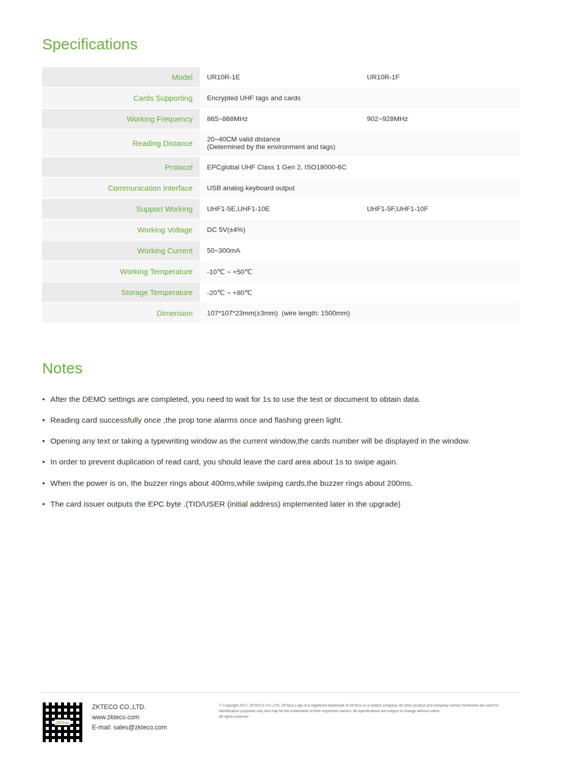Specifications
| Model | UR10R-1E | UR10R-1F |
| Cards Supporting | Encrypted UHF tags and cards |
| Working Frequency | 865~868MHz | 902~928MHz |
| Reading Distance | 20~40CM valid distance (Determined by the environment and tags) |
| Protocol | EPCglobal UHF Class 1 Gen 2, ISO18000-6C |
| Communication Interface | USB analog keyboard output |
| Support Working | UHF1-5E,UHF1-10E | UHF1-5F,UHF1-10F |
| Working Voltage | DC 5V(±4%) |
| Working Current | 50~300mA |
| Working Temperature | -10℃ ~ +50℃ |
| Storage Temperature | -20℃ ~ +80℃ |
| Dimension | 107*107*23mm(±3mm) (wire length: 1500mm) |
Notes
After the DEMO settings are completed, you need to wait for 1s to use the text or document to obtain data.
Reading card successfully once ,the prop tone alarms once and flashing green light.
Opening any text or taking a typewriting window as the current window,the cards number will be displayed in the window.
In order to prevent duplication of read card, you should leave the card area about 1s to swipe again.
When the power is on, the buzzer rings about 400ms,while swiping cards,the buzzer rings about 200ms.
The card issuer outputs the EPC byte .(TID/USER (initial address) implemented later in the upgrade)
ZKTECO CO.,LTD.
www.zkteco.com
E-mail: sales@zkteco.com
© Copyright 2017. ZKTECO CO.,LTD. ZKTeco Logo is a registered trademark of ZKTeco or a related company. All other product and company names mentioned are used for identification purposes only and may be the trademarks of their respective owners. All specifications are subject to change without notice.
All rights reserved.